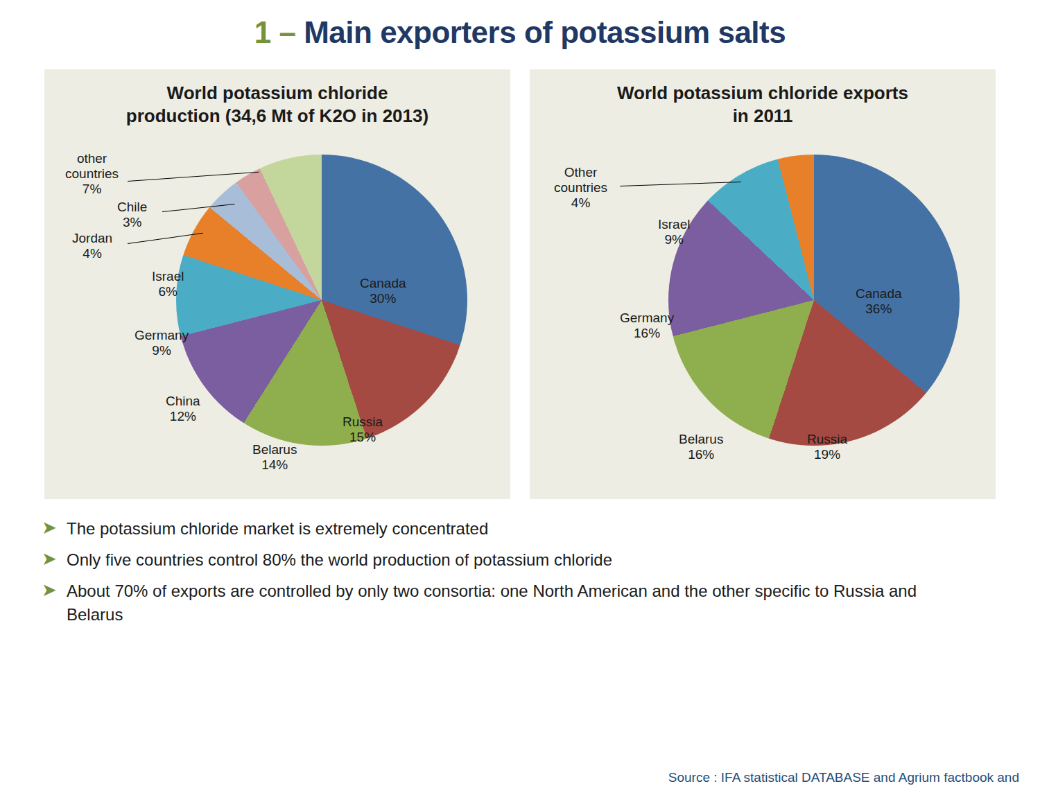1 – Main exporters of potassium salts
World potassium chloride
production (34,6 Mt of K2O in 2013)
Canada
30%
Russia
15%
Belarus
14%
China
12%
Germany
9%
Israel
6%
Jordan
4%
Chile
3%
other
countries
7%
World potassium chloride exports
in 2011
Canada
36%
Russia
19%
Belarus
16%
Germany
16%
Israel
9%
Other
countries
4%
➤The potassium chloride market is extremely concentrated
➤Only five countries control 80% the world production of potassium chloride
➤About 70% of exports are controlled by only two consortia: one North American and the other specific to Russia and Belarus
Source : IFA statistical DATABASE and Agrium factbook and